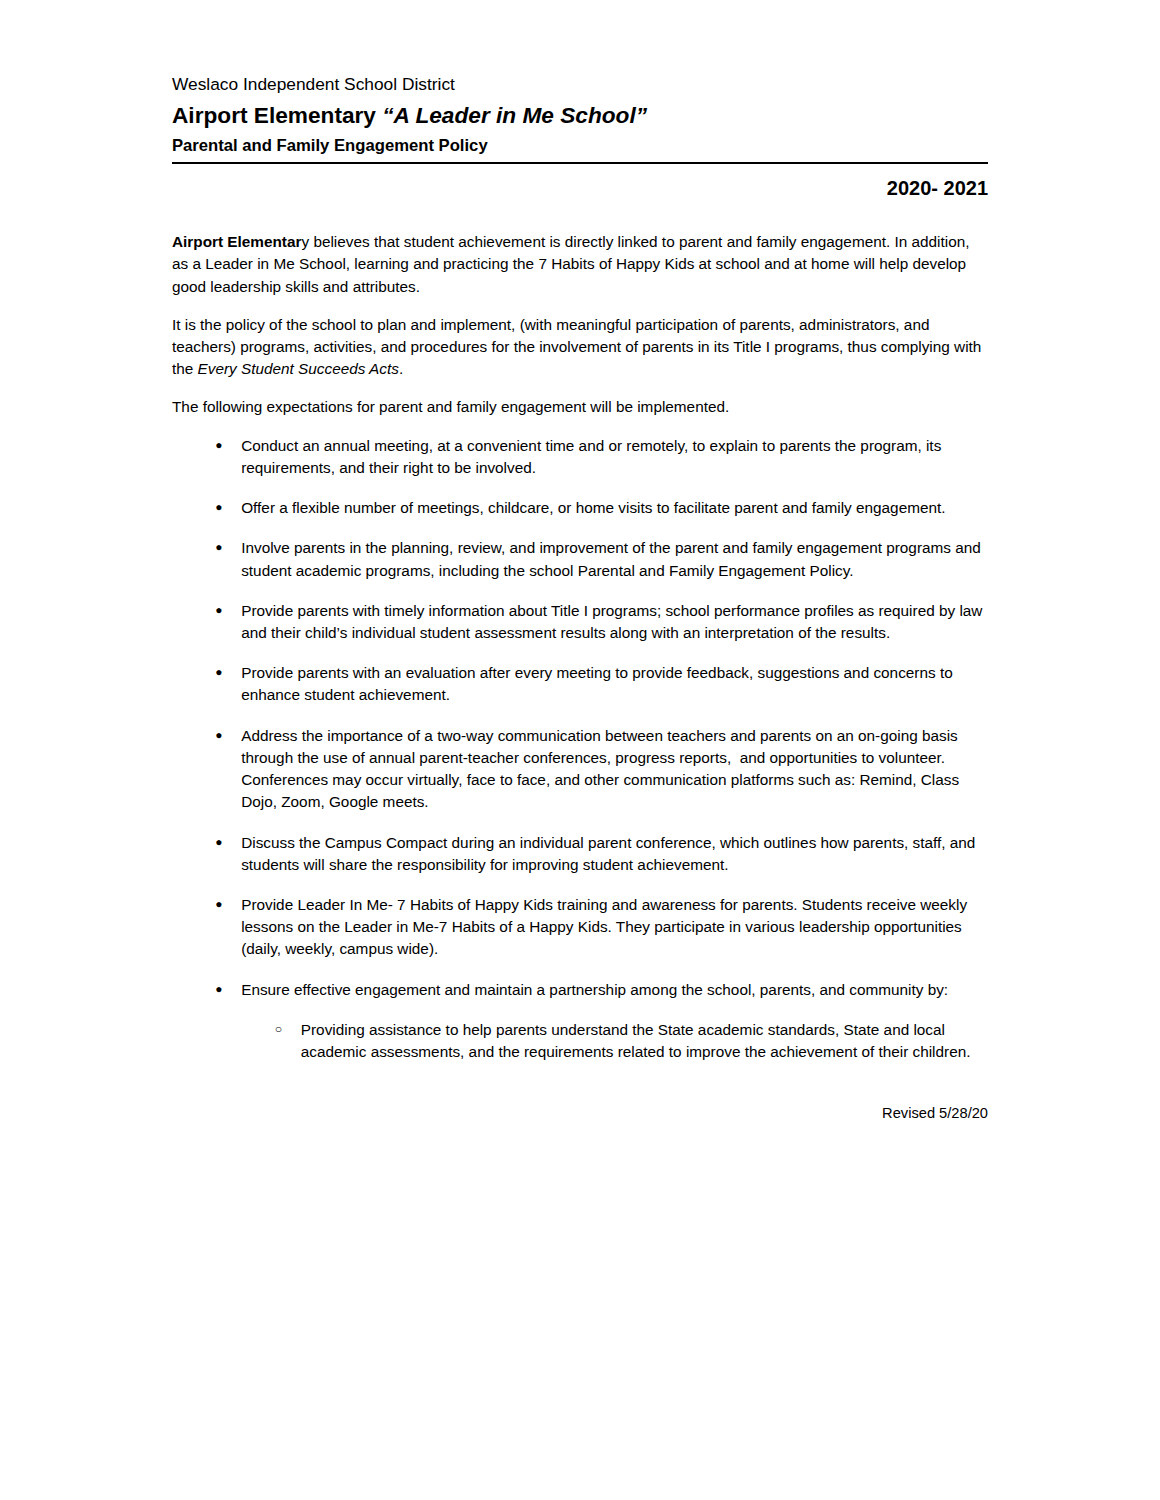Weslaco Independent School District
Airport Elementary “A Leader in Me School”
Parental and Family Engagement Policy
2020- 2021
Airport Elementary believes that student achievement is directly linked to parent and family engagement. In addition, as a Leader in Me School, learning and practicing the 7 Habits of Happy Kids at school and at home will help develop good leadership skills and attributes.
It is the policy of the school to plan and implement, (with meaningful participation of parents, administrators, and teachers) programs, activities, and procedures for the involvement of parents in its Title I programs, thus complying with the Every Student Succeeds Acts.
The following expectations for parent and family engagement will be implemented.
Conduct an annual meeting, at a convenient time and or remotely, to explain to parents the program, its requirements, and their right to be involved.
Offer a flexible number of meetings, childcare, or home visits to facilitate parent and family engagement.
Involve parents in the planning, review, and improvement of the parent and family engagement programs and student academic programs, including the school Parental and Family Engagement Policy.
Provide parents with timely information about Title I programs; school performance profiles as required by law and their child’s individual student assessment results along with an interpretation of the results.
Provide parents with an evaluation after every meeting to provide feedback, suggestions and concerns to enhance student achievement.
Address the importance of a two-way communication between teachers and parents on an on-going basis through the use of annual parent-teacher conferences, progress reports, and opportunities to volunteer. Conferences may occur virtually, face to face, and other communication platforms such as: Remind, Class Dojo, Zoom, Google meets.
Discuss the Campus Compact during an individual parent conference, which outlines how parents, staff, and students will share the responsibility for improving student achievement.
Provide Leader In Me- 7 Habits of Happy Kids training and awareness for parents. Students receive weekly lessons on the Leader in Me-7 Habits of a Happy Kids. They participate in various leadership opportunities (daily, weekly, campus wide).
Ensure effective engagement and maintain a partnership among the school, parents, and community by:
Providing assistance to help parents understand the State academic standards, State and local academic assessments, and the requirements related to improve the achievement of their children.
Revised 5/28/20